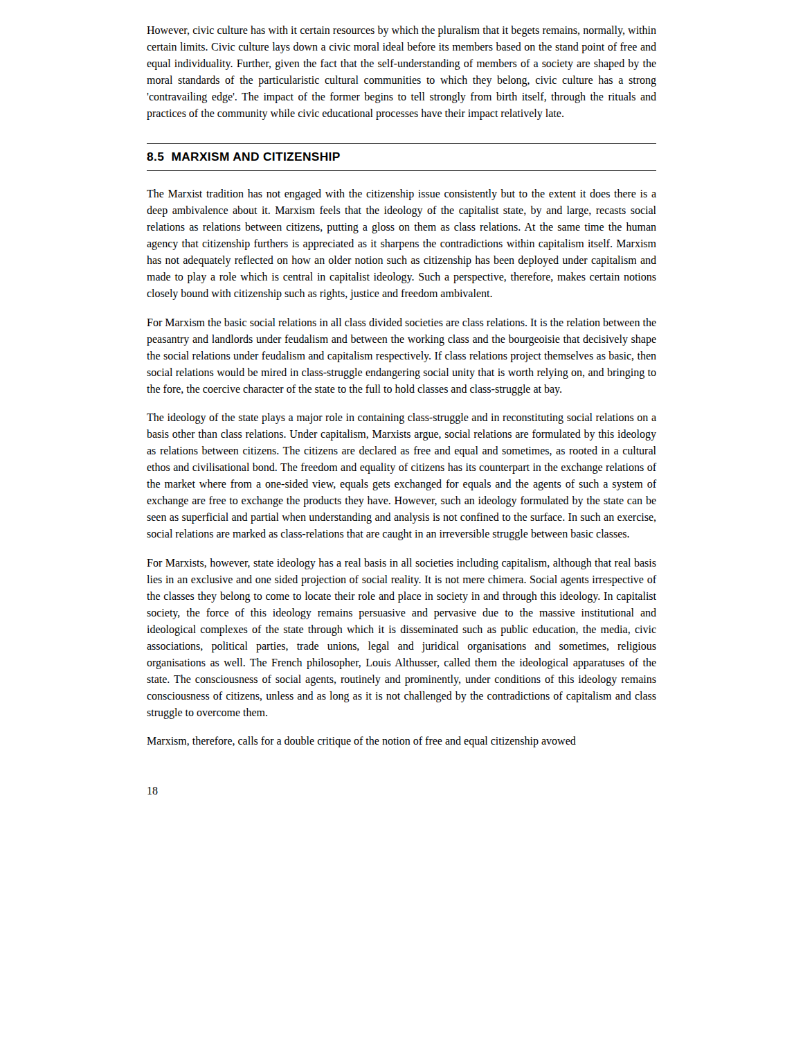However, civic culture has with it certain resources by which the pluralism that it begets remains, normally, within certain limits. Civic culture lays down a civic moral ideal before its members based on the stand point of free and equal individuality. Further, given the fact that the self-understanding of members of a society are shaped by the moral standards of the particularistic cultural communities to which they belong, civic culture has a strong 'contravailing edge'. The impact of the former begins to tell strongly from birth itself, through the rituals and practices of the community while civic educational processes have their impact relatively late.
8.5 MARXISM AND CITIZENSHIP
The Marxist tradition has not engaged with the citizenship issue consistently but to the extent it does there is a deep ambivalence about it. Marxism feels that the ideology of the capitalist state, by and large, recasts social relations as relations between citizens, putting a gloss on them as class relations. At the same time the human agency that citizenship furthers is appreciated as it sharpens the contradictions within capitalism itself. Marxism has not adequately reflected on how an older notion such as citizenship has been deployed under capitalism and made to play a role which is central in capitalist ideology. Such a perspective, therefore, makes certain notions closely bound with citizenship such as rights, justice and freedom ambivalent.
For Marxism the basic social relations in all class divided societies are class relations. It is the relation between the peasantry and landlords under feudalism and between the working class and the bourgeoisie that decisively shape the social relations under feudalism and capitalism respectively. If class relations project themselves as basic, then social relations would be mired in class-struggle endangering social unity that is worth relying on, and bringing to the fore, the coercive character of the state to the full to hold classes and class-struggle at bay.
The ideology of the state plays a major role in containing class-struggle and in reconstituting social relations on a basis other than class relations. Under capitalism, Marxists argue, social relations are formulated by this ideology as relations between citizens. The citizens are declared as free and equal and sometimes, as rooted in a cultural ethos and civilisational bond. The freedom and equality of citizens has its counterpart in the exchange relations of the market where from a one-sided view, equals gets exchanged for equals and the agents of such a system of exchange are free to exchange the products they have. However, such an ideology formulated by the state can be seen as superficial and partial when understanding and analysis is not confined to the surface. In such an exercise, social relations are marked as class-relations that are caught in an irreversible struggle between basic classes.
For Marxists, however, state ideology has a real basis in all societies including capitalism, although that real basis lies in an exclusive and one sided projection of social reality. It is not mere chimera. Social agents irrespective of the classes they belong to come to locate their role and place in society in and through this ideology. In capitalist society, the force of this ideology remains persuasive and pervasive due to the massive institutional and ideological complexes of the state through which it is disseminated such as public education, the media, civic associations, political parties, trade unions, legal and juridical organisations and sometimes, religious organisations as well. The French philosopher, Louis Althusser, called them the ideological apparatuses of the state. The consciousness of social agents, routinely and prominently, under conditions of this ideology remains consciousness of citizens, unless and as long as it is not challenged by the contradictions of capitalism and class struggle to overcome them.
Marxism, therefore, calls for a double critique of the notion of free and equal citizenship avowed
18